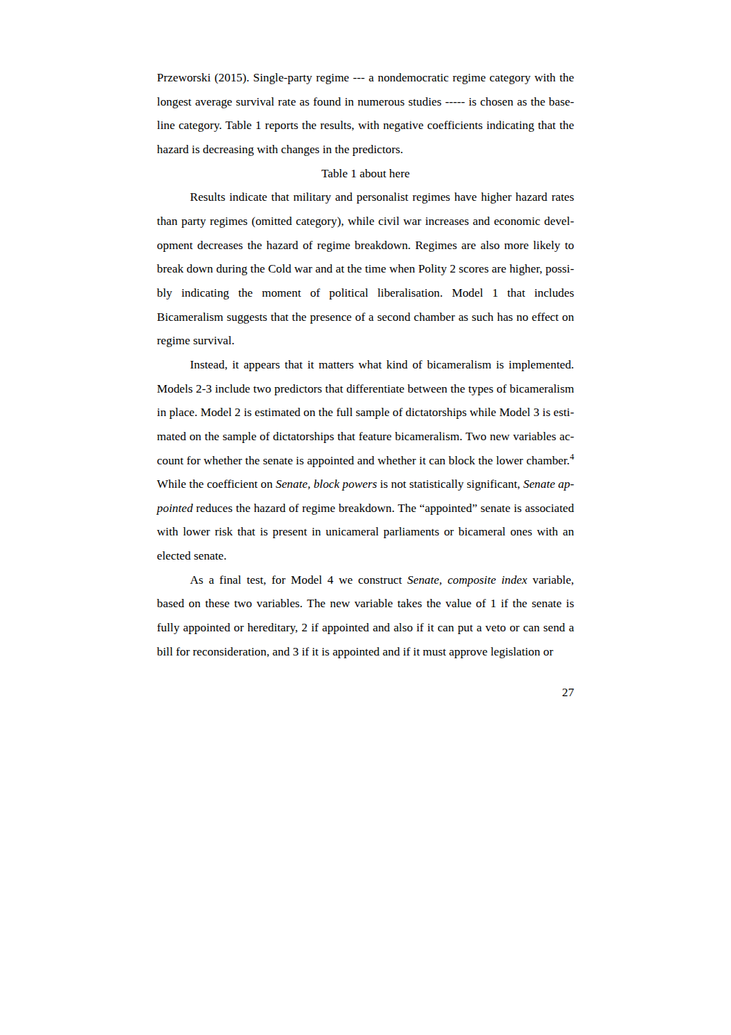Przeworski (2015). Single-party regime --- a nondemocratic regime category with the longest average survival rate as found in numerous studies ----- is chosen as the baseline category. Table 1 reports the results, with negative coefficients indicating that the hazard is decreasing with changes in the predictors.
Table 1 about here
Results indicate that military and personalist regimes have higher hazard rates than party regimes (omitted category), while civil war increases and economic development decreases the hazard of regime breakdown. Regimes are also more likely to break down during the Cold war and at the time when Polity 2 scores are higher, possibly indicating the moment of political liberalisation. Model 1 that includes Bicameralism suggests that the presence of a second chamber as such has no effect on regime survival.
Instead, it appears that it matters what kind of bicameralism is implemented. Models 2-3 include two predictors that differentiate between the types of bicameralism in place. Model 2 is estimated on the full sample of dictatorships while Model 3 is estimated on the sample of dictatorships that feature bicameralism. Two new variables account for whether the senate is appointed and whether it can block the lower chamber.4 While the coefficient on Senate, block powers is not statistically significant, Senate appointed reduces the hazard of regime breakdown. The “appointed” senate is associated with lower risk that is present in unicameral parliaments or bicameral ones with an elected senate.
As a final test, for Model 4 we construct Senate, composite index variable, based on these two variables. The new variable takes the value of 1 if the senate is fully appointed or hereditary, 2 if appointed and also if it can put a veto or can send a bill for reconsideration, and 3 if it is appointed and if it must approve legislation or
27